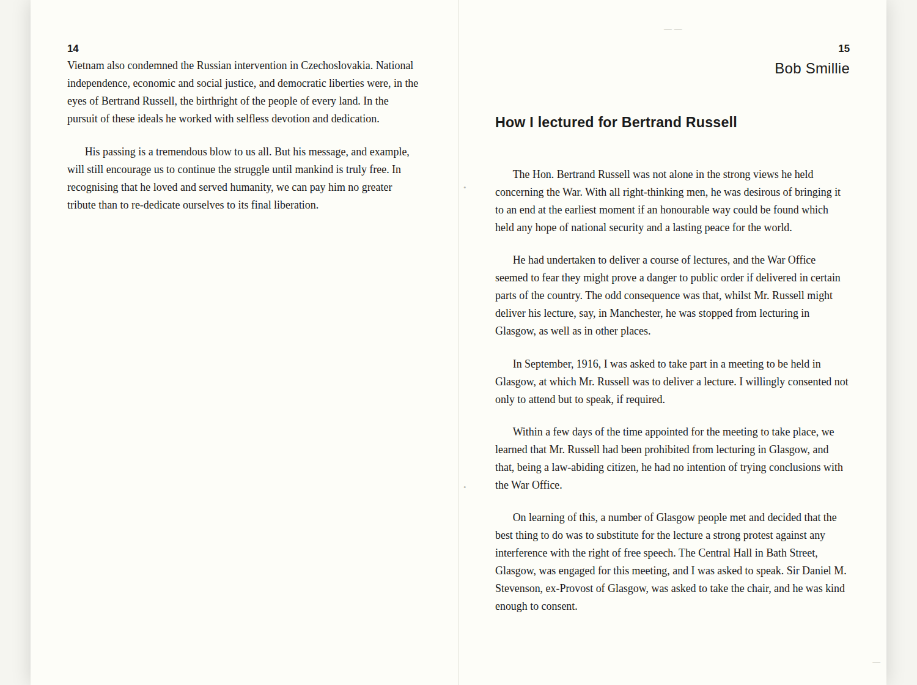14
Vietnam also condemned the Russian intervention in Czechoslovakia. National independence, economic and social justice, and democratic liberties were, in the eyes of Bertrand Russell, the birthright of the people of every land. In the pursuit of these ideals he worked with selfless devotion and dedication.
His passing is a tremendous blow to us all. But his message, and example, will still encourage us to continue the struggle until mankind is truly free. In recognising that he loved and served humanity, we can pay him no greater tribute than to re-dedicate ourselves to its final liberation.
—— • •
15
Bob Smillie
How I lectured for Bertrand Russell
The Hon. Bertrand Russell was not alone in the strong views he held concerning the War. With all right-thinking men, he was desirous of bringing it to an end at the earliest moment if an honourable way could be found which held any hope of national security and a lasting peace for the world.
He had undertaken to deliver a course of lectures, and the War Office seemed to fear they might prove a danger to public order if delivered in certain parts of the country. The odd consequence was that, whilst Mr. Russell might deliver his lecture, say, in Manchester, he was stopped from lecturing in Glasgow, as well as in other places.
In September, 1916, I was asked to take part in a meeting to be held in Glasgow, at which Mr. Russell was to deliver a lecture. I willingly consented not only to attend but to speak, if required.
Within a few days of the time appointed for the meeting to take place, we learned that Mr. Russell had been prohibited from lecturing in Glasgow, and that, being a law-abiding citizen, he had no intention of trying conclusions with the War Office.
On learning of this, a number of Glasgow people met and decided that the best thing to do was to substitute for the lecture a strong protest against any interference with the right of free speech. The Central Hall in Bath Street, Glasgow, was engaged for this meeting, and I was asked to speak. Sir Daniel M. Stevenson, ex-Provost of Glasgow, was asked to take the chair, and he was kind enough to consent.
—